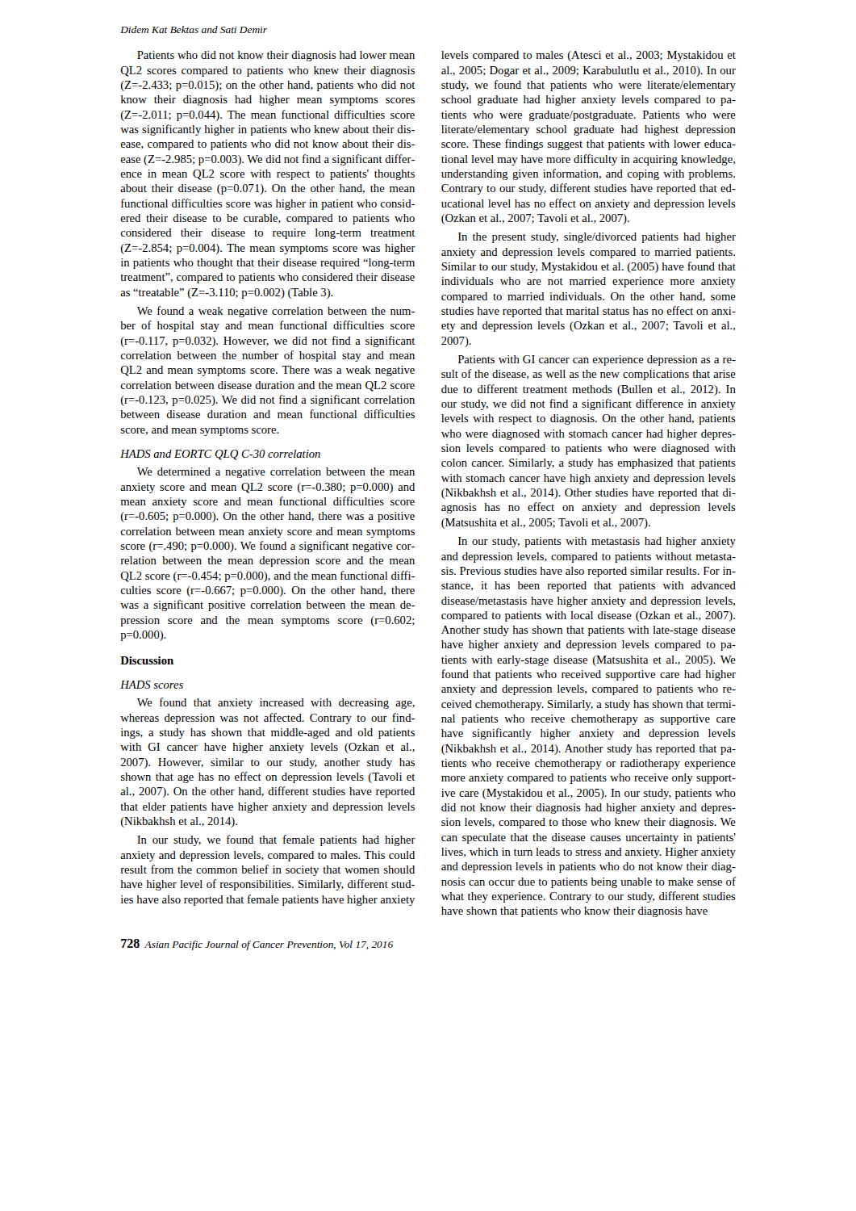Didem Kat Bektas and Sati Demir
Patients who did not know their diagnosis had lower mean QL2 scores compared to patients who knew their diagnosis (Z=-2.433; p=0.015); on the other hand, patients who did not know their diagnosis had higher mean symptoms scores (Z=-2.011; p=0.044). The mean functional difficulties score was significantly higher in patients who knew about their disease, compared to patients who did not know about their disease (Z=-2.985; p=0.003). We did not find a significant difference in mean QL2 score with respect to patients' thoughts about their disease (p=0.071). On the other hand, the mean functional difficulties score was higher in patient who considered their disease to be curable, compared to patients who considered their disease to require long-term treatment (Z=-2.854; p=0.004). The mean symptoms score was higher in patients who thought that their disease required “long-term treatment”, compared to patients who considered their disease as “treatable” (Z=-3.110; p=0.002) (Table 3).
We found a weak negative correlation between the number of hospital stay and mean functional difficulties score (r=-0.117, p=0.032). However, we did not find a significant correlation between the number of hospital stay and mean QL2 and mean symptoms score. There was a weak negative correlation between disease duration and the mean QL2 score (r=-0.123, p=0.025). We did not find a significant correlation between disease duration and mean functional difficulties score, and mean symptoms score.
HADS and EORTC QLQ C-30 correlation
We determined a negative correlation between the mean anxiety score and mean QL2 score (r=-0.380; p=0.000) and mean anxiety score and mean functional difficulties score (r=-0.605; p=0.000). On the other hand, there was a positive correlation between mean anxiety score and mean symptoms score (r=.490; p=0.000). We found a significant negative correlation between the mean depression score and the mean QL2 score (r=-0.454; p=0.000), and the mean functional difficulties score (r=-0.667; p=0.000). On the other hand, there was a significant positive correlation between the mean depression score and the mean symptoms score (r=0.602; p=0.000).
Discussion
HADS scores
We found that anxiety increased with decreasing age, whereas depression was not affected. Contrary to our findings, a study has shown that middle-aged and old patients with GI cancer have higher anxiety levels (Ozkan et al., 2007). However, similar to our study, another study has shown that age has no effect on depression levels (Tavoli et al., 2007). On the other hand, different studies have reported that elder patients have higher anxiety and depression levels (Nikbakhsh et al., 2014).
In our study, we found that female patients had higher anxiety and depression levels, compared to males. This could result from the common belief in society that women should have higher level of responsibilities. Similarly, different studies have also reported that female patients have higher anxiety levels compared to males (Atesci et al., 2003; Mystakidou et al., 2005; Dogar et al., 2009; Karabulutlu et al., 2010). In our study, we found that patients who were literate/elementary school graduate had higher anxiety levels compared to patients who were graduate/postgraduate. Patients who were literate/elementary school graduate had highest depression score. These findings suggest that patients with lower educational level may have more difficulty in acquiring knowledge, understanding given information, and coping with problems. Contrary to our study, different studies have reported that educational level has no effect on anxiety and depression levels (Ozkan et al., 2007; Tavoli et al., 2007).
In the present study, single/divorced patients had higher anxiety and depression levels compared to married patients. Similar to our study, Mystakidou et al. (2005) have found that individuals who are not married experience more anxiety compared to married individuals. On the other hand, some studies have reported that marital status has no effect on anxiety and depression levels (Ozkan et al., 2007; Tavoli et al., 2007).
Patients with GI cancer can experience depression as a result of the disease, as well as the new complications that arise due to different treatment methods (Bullen et al., 2012). In our study, we did not find a significant difference in anxiety levels with respect to diagnosis. On the other hand, patients who were diagnosed with stomach cancer had higher depression levels compared to patients who were diagnosed with colon cancer. Similarly, a study has emphasized that patients with stomach cancer have high anxiety and depression levels (Nikbakhsh et al., 2014). Other studies have reported that diagnosis has no effect on anxiety and depression levels (Matsushita et al., 2005; Tavoli et al., 2007).
In our study, patients with metastasis had higher anxiety and depression levels, compared to patients without metastasis. Previous studies have also reported similar results. For instance, it has been reported that patients with advanced disease/metastasis have higher anxiety and depression levels, compared to patients with local disease (Ozkan et al., 2007). Another study has shown that patients with late-stage disease have higher anxiety and depression levels compared to patients with early-stage disease (Matsushita et al., 2005). We found that patients who received supportive care had higher anxiety and depression levels, compared to patients who received chemotherapy. Similarly, a study has shown that terminal patients who receive chemotherapy as supportive care have significantly higher anxiety and depression levels (Nikbakhsh et al., 2014). Another study has reported that patients who receive chemotherapy or radiotherapy experience more anxiety compared to patients who receive only supportive care (Mystakidou et al., 2005). In our study, patients who did not know their diagnosis had higher anxiety and depression levels, compared to those who knew their diagnosis. We can speculate that the disease causes uncertainty in patients' lives, which in turn leads to stress and anxiety. Higher anxiety and depression levels in patients who do not know their diagnosis can occur due to patients being unable to make sense of what they experience. Contrary to our study, different studies have shown that patients who know their diagnosis have
728 Asian Pacific Journal of Cancer Prevention, Vol 17, 2016